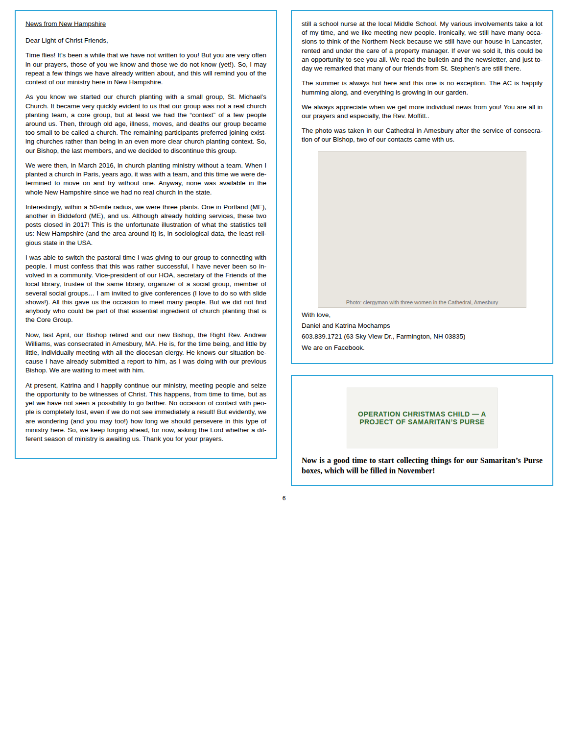News from New Hampshire
Dear Light of Christ Friends,
Time flies! It’s been a while that we have not written to you! But you are very often in our prayers, those of you we know and those we do not know (yet!). So, I may repeat a few things we have already written about, and this will remind you of the context of our ministry here in New Hampshire.
As you know we started our church planting with a small group, St. Michael’s Church. It became very quickly evident to us that our group was not a real church planting team, a core group, but at least we had the “context” of a few people around us. Then, through old age, illness, moves, and deaths our group became too small to be called a church. The remaining participants preferred joining existing churches rather than being in an even more clear church planting context. So, our Bishop, the last members, and we decided to discontinue this group.
We were then, in March 2016, in church planting ministry without a team. When I planted a church in Paris, years ago, it was with a team, and this time we were determined to move on and try without one. Anyway, none was available in the whole New Hampshire since we had no real church in the state.
Interestingly, within a 50-mile radius, we were three plants. One in Portland (ME), another in Biddeford (ME), and us. Although already holding services, these two posts closed in 2017! This is the unfortunate illustration of what the statistics tell us: New Hampshire (and the area around it) is, in sociological data, the least religious state in the USA.
I was able to switch the pastoral time I was giving to our group to connecting with people. I must confess that this was rather successful, I have never been so involved in a community. Vice-president of our HOA, secretary of the Friends of the local library, trustee of the same library, organizer of a social group, member of several social groups… I am invited to give conferences (I love to do so with slide shows!). All this gave us the occasion to meet many people. But we did not find anybody who could be part of that essential ingredient of church planting that is the Core Group.
Now, last April, our Bishop retired and our new Bishop, the Right Rev. Andrew Williams, was consecrated in Amesbury, MA. He is, for the time being, and little by little, individually meeting with all the diocesan clergy. He knows our situation because I have already submitted a report to him, as I was doing with our previous Bishop. We are waiting to meet with him.
At present, Katrina and I happily continue our ministry, meeting people and seize the opportunity to be witnesses of Christ. This happens, from time to time, but as yet we have not seen a possibility to go farther. No occasion of contact with people is completely lost, even if we do not see immediately a result! But evidently, we are wondering (and you may too!) how long we should persevere in this type of ministry here. So, we keep forging ahead, for now, asking the Lord whether a different season of ministry is awaiting us. Thank you for your prayers.
still a school nurse at the local Middle School. My various involvements take a lot of my time, and we like meeting new people. Ironically, we still have many occasions to think of the Northern Neck because we still have our house in Lancaster, rented and under the care of a property manager. If ever we sold it, this could be an opportunity to see you all. We read the bulletin and the newsletter, and just today we remarked that many of our friends from St. Stephen’s are still there.
The summer is always hot here and this one is no exception. The AC is happily humming along, and everything is growing in our garden.
We always appreciate when we get more individual news from you! You are all in our prayers and especially, the Rev. Moffitt..
The photo was taken in our Cathedral in Amesbury after the service of consecration of our Bishop, two of our contacts came with us.
Photo: clergyman with three women in the Cathedral, Amesbury
With love,
Daniel and Katrina Mochamps
603.839.1721 (63 Sky View Dr., Farmington, NH 03835)
We are on Facebook.
OPERATION CHRISTMAS CHILD — A PROJECT OF SAMARITAN’S PURSE
Now is a good time to start collecting things for our Samaritan’s Purse boxes, which will be filled in November!
6